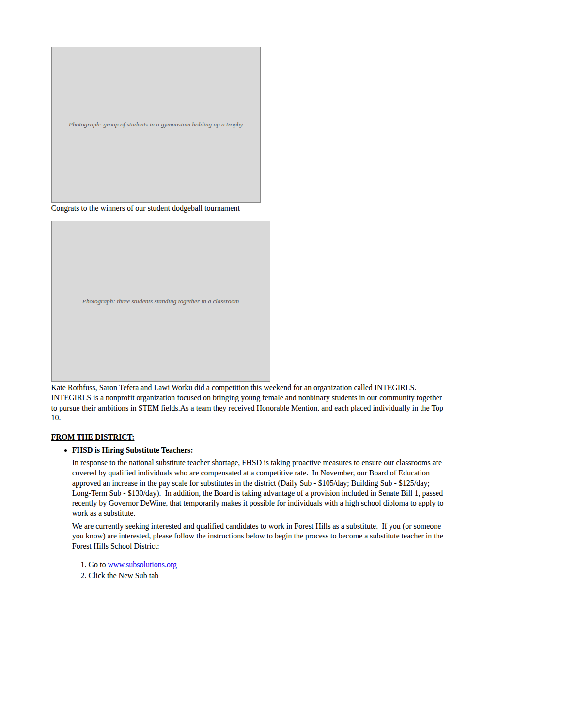Photograph: group of students in a gymnasium holding up a trophy
Congrats to the winners of our student dodgeball tournament
Photograph: three students standing together in a classroom
Kate Rothfuss, Saron Tefera and Lawi Worku did a competition this weekend for an organization called INTEGIRLS. INTEGIRLS is a nonprofit organization focused on bringing young female and nonbinary students in our community together to pursue their ambitions in STEM fields.As a team they received Honorable Mention, and each placed individually in the Top 10.
FROM THE DISTRICT:
FHSD is Hiring Substitute Teachers:
In response to the national substitute teacher shortage, FHSD is taking proactive measures to ensure our classrooms are covered by qualified individuals who are compensated at a competitive rate. In November, our Board of Education approved an increase in the pay scale for substitutes in the district (Daily Sub - $105/day; Building Sub - $125/day; Long-Term Sub - $130/day). In addition, the Board is taking advantage of a provision included in Senate Bill 1, passed recently by Governor DeWine, that temporarily makes it possible for individuals with a high school diploma to apply to work as a substitute.
We are currently seeking interested and qualified candidates to work in Forest Hills as a substitute. If you (or someone you know) are interested, please follow the instructions below to begin the process to become a substitute teacher in the Forest Hills School District:
Go to www.subsolutions.org
Click the New Sub tab